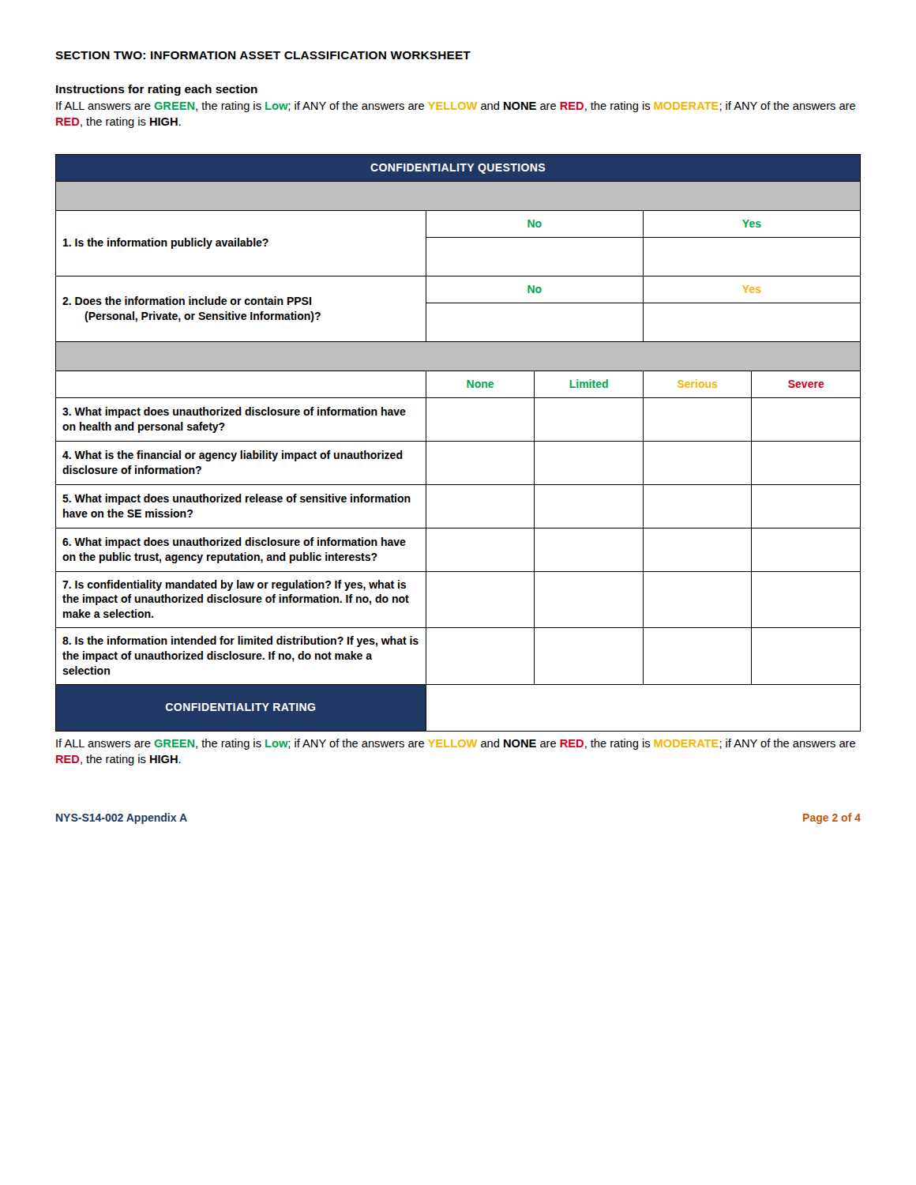SECTION TWO: INFORMATION ASSET CLASSIFICATION WORKSHEET
Instructions for rating each section
If ALL answers are GREEN, the rating is Low; if ANY of the answers are YELLOW and NONE are RED, the rating is MODERATE; if ANY of the answers are RED, the rating is HIGH.
| CONFIDENTIALITY QUESTIONS |
| 1. Is the information publicly available? | No | Yes |
| 2. Does the information include or contain PPSI (Personal, Private, or Sensitive Information)? | No | Yes |
| | None | Limited | Serious | Severe |
| 3. What impact does unauthorized disclosure of information have on health and personal safety? | | | | |
| 4. What is the financial or agency liability impact of unauthorized disclosure of information? | | | | |
| 5. What impact does unauthorized release of sensitive information have on the SE mission? | | | | |
| 6. What impact does unauthorized disclosure of information have on the public trust, agency reputation, and public interests? | | | | |
| 7. Is confidentiality mandated by law or regulation? If yes, what is the impact of unauthorized disclosure of information. If no, do not make a selection. | | | | |
| 8. Is the information intended for limited distribution? If yes, what is the impact of unauthorized disclosure. If no, do not make a selection | | | | |
| CONFIDENTIALITY RATING | |
If ALL answers are GREEN, the rating is Low; if ANY of the answers are YELLOW and NONE are RED, the rating is MODERATE; if ANY of the answers are RED, the rating is HIGH.
NYS-S14-002 Appendix A Page 2 of 4